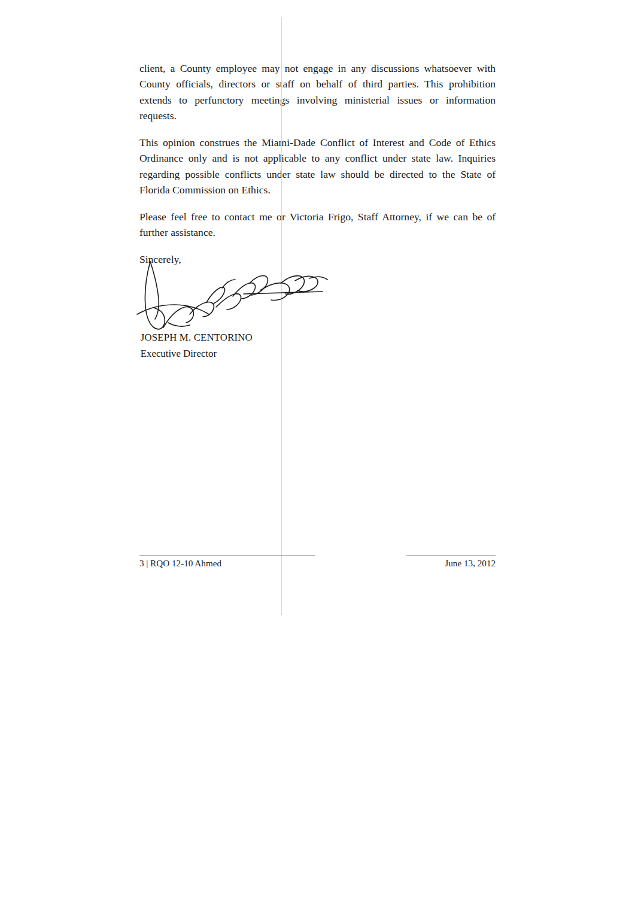client, a County employee may not engage in any discussions whatsoever with County officials, directors or staff on behalf of third parties. This prohibition extends to perfunctory meetings involving ministerial issues or information requests.
This opinion construes the Miami-Dade Conflict of Interest and Code of Ethics Ordinance only and is not applicable to any conflict under state law. Inquiries regarding possible conflicts under state law should be directed to the State of Florida Commission on Ethics.
Please feel free to contact me or Victoria Frigo, Staff Attorney, if we can be of further assistance.
Sincerely,
JOSEPH M. CENTORINO
Executive Director
3 | RQO 12-10 Ahmed
June 13, 2012